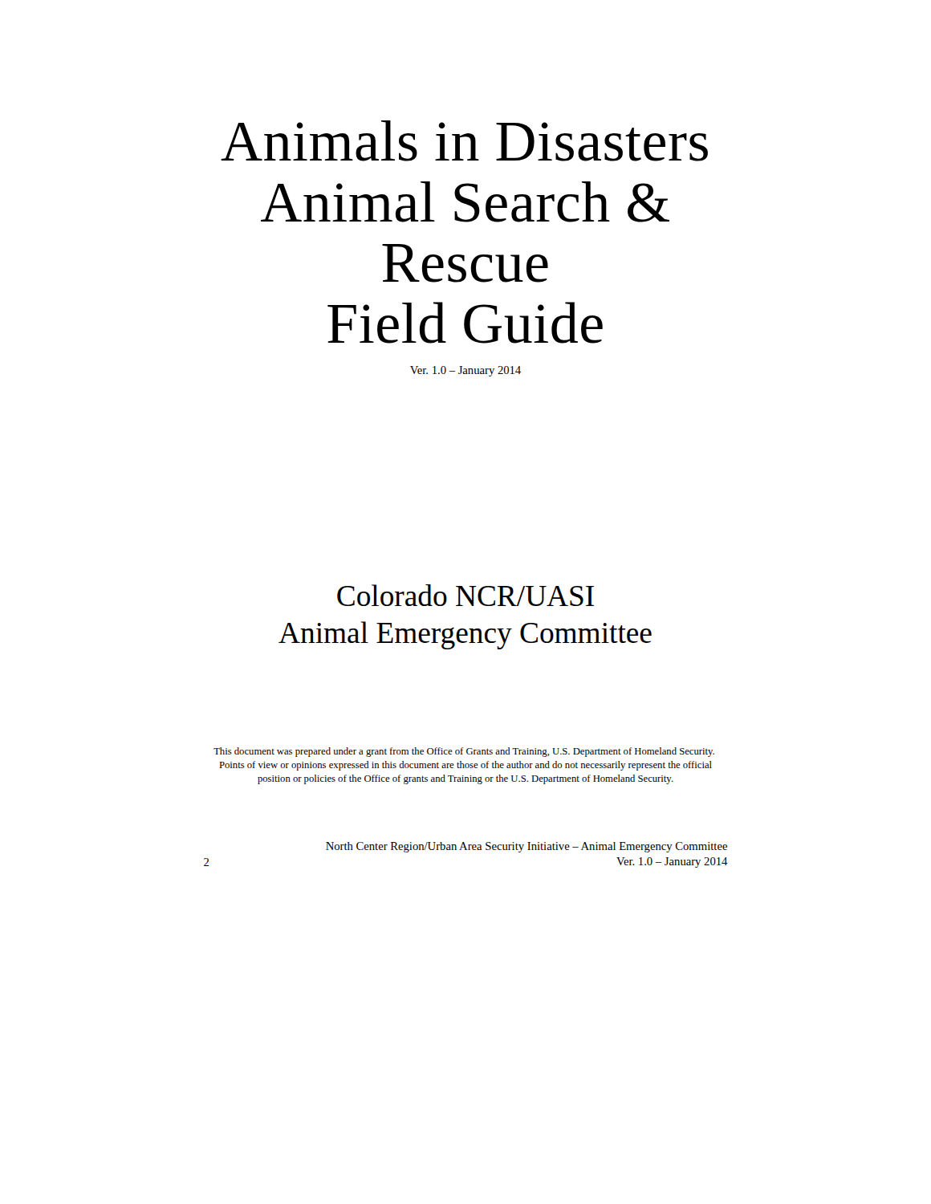Animals in Disasters
Animal Search & Rescue
Field Guide
Ver. 1.0 – January 2014
Colorado NCR/UASI
Animal Emergency Committee
This document was prepared under a grant from the Office of Grants and Training, U.S. Department of Homeland Security. Points of view or opinions expressed in this document are those of the author and do not necessarily represent the official position or policies of the Office of grants and Training or the U.S. Department of Homeland Security.
2
North Center Region/Urban Area Security Initiative – Animal Emergency Committee
Ver. 1.0 – January 2014